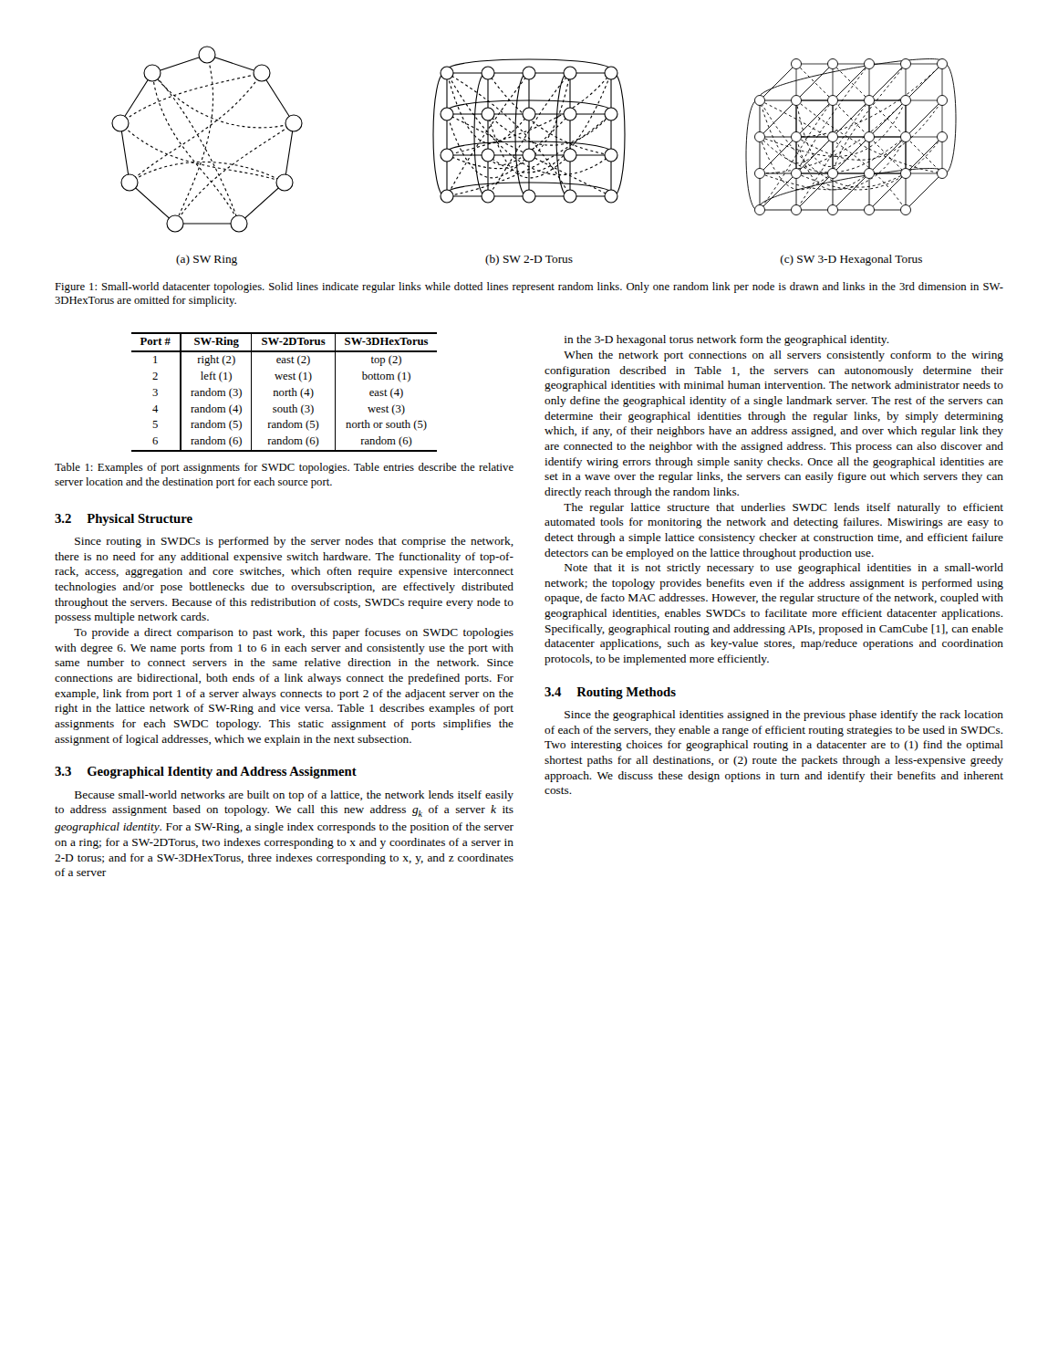(a) SW Ring
(b) SW 2-D Torus
(c) SW 3-D Hexagonal Torus
Figure 1: Small-world datacenter topologies. Solid lines indicate regular links while dotted lines represent random links. Only one random link per node is drawn and links in the 3rd dimension in SW-3DHexTorus are omitted for simplicity.
| Port # | SW-Ring | SW-2DTorus | SW-3DHexTorus |
| --- | --- | --- | --- |
| 1 | right (2) | east (2) | top (2) |
| 2 | left (1) | west (1) | bottom (1) |
| 3 | random (3) | north (4) | east (4) |
| 4 | random (4) | south (3) | west (3) |
| 5 | random (5) | random (5) | north or south (5) |
| 6 | random (6) | random (6) | random (6) |
Table 1: Examples of port assignments for SWDC topologies. Table entries describe the relative server location and the destination port for each source port.
3.2 Physical Structure
Since routing in SWDCs is performed by the server nodes that comprise the network, there is no need for any additional expensive switch hardware. The functionality of top-of-rack, access, aggregation and core switches, which often require expensive interconnect technologies and/or pose bottlenecks due to oversubscription, are effectively distributed throughout the servers. Because of this redistribution of costs, SWDCs require every node to possess multiple network cards.
To provide a direct comparison to past work, this paper focuses on SWDC topologies with degree 6. We name ports from 1 to 6 in each server and consistently use the port with same number to connect servers in the same relative direction in the network. Since connections are bidirectional, both ends of a link always connect the predefined ports. For example, link from port 1 of a server always connects to port 2 of the adjacent server on the right in the lattice network of SW-Ring and vice versa. Table 1 describes examples of port assignments for each SWDC topology. This static assignment of ports simplifies the assignment of logical addresses, which we explain in the next subsection.
3.3 Geographical Identity and Address Assignment
Because small-world networks are built on top of a lattice, the network lends itself easily to address assignment based on topology. We call this new address gk of a server k its geographical identity. For a SW-Ring, a single index corresponds to the position of the server on a ring; for a SW-2DTorus, two indexes corresponding to x and y coordinates of a server in 2-D torus; and for a SW-3DHexTorus, three indexes corresponding to x, y, and z coordinates of a server
in the 3-D hexagonal torus network form the geographical identity.
When the network port connections on all servers consistently conform to the wiring configuration described in Table 1, the servers can autonomously determine their geographical identities with minimal human intervention. The network administrator needs to only define the geographical identity of a single landmark server. The rest of the servers can determine their geographical identities through the regular links, by simply determining which, if any, of their neighbors have an address assigned, and over which regular link they are connected to the neighbor with the assigned address. This process can also discover and identify wiring errors through simple sanity checks. Once all the geographical identities are set in a wave over the regular links, the servers can easily figure out which servers they can directly reach through the random links.
The regular lattice structure that underlies SWDC lends itself naturally to efficient automated tools for monitoring the network and detecting failures. Miswirings are easy to detect through a simple lattice consistency checker at construction time, and efficient failure detectors can be employed on the lattice throughout production use.
Note that it is not strictly necessary to use geographical identities in a small-world network; the topology provides benefits even if the address assignment is performed using opaque, de facto MAC addresses. However, the regular structure of the network, coupled with geographical identities, enables SWDCs to facilitate more efficient datacenter applications. Specifically, geographical routing and addressing APIs, proposed in CamCube [1], can enable datacenter applications, such as key-value stores, map/reduce operations and coordination protocols, to be implemented more efficiently.
3.4 Routing Methods
Since the geographical identities assigned in the previous phase identify the rack location of each of the servers, they enable a range of efficient routing strategies to be used in SWDCs. Two interesting choices for geographical routing in a datacenter are to (1) find the optimal shortest paths for all destinations, or (2) route the packets through a less-expensive greedy approach. We discuss these design options in turn and identify their benefits and inherent costs.